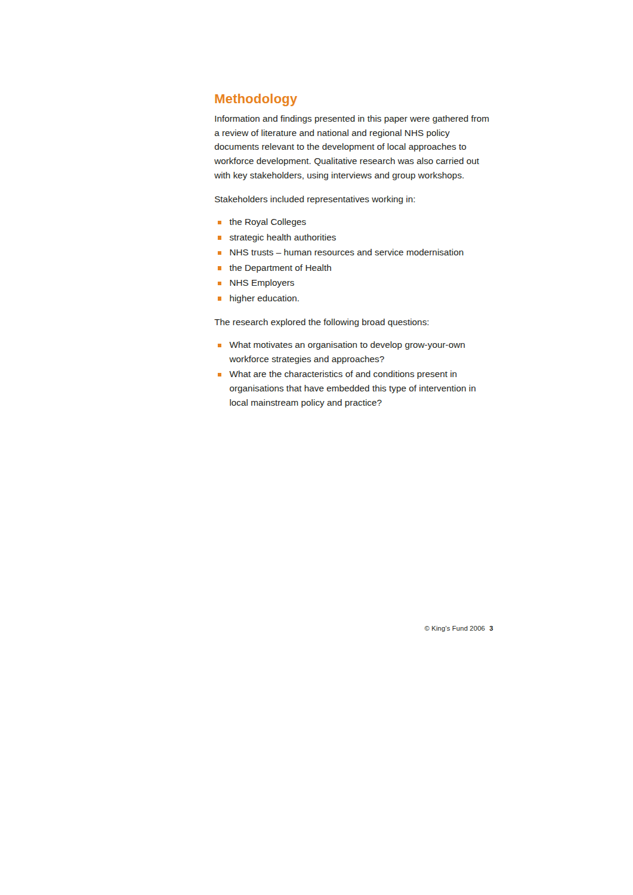Methodology
Information and findings presented in this paper were gathered from a review of literature and national and regional NHS policy documents relevant to the development of local approaches to workforce development. Qualitative research was also carried out with key stakeholders, using interviews and group workshops.
Stakeholders included representatives working in:
the Royal Colleges
strategic health authorities
NHS trusts – human resources and service modernisation
the Department of Health
NHS Employers
higher education.
The research explored the following broad questions:
What motivates an organisation to develop grow-your-own workforce strategies and approaches?
What are the characteristics of and conditions present in organisations that have embedded this type of intervention in local mainstream policy and practice?
© King’s Fund 2006 3